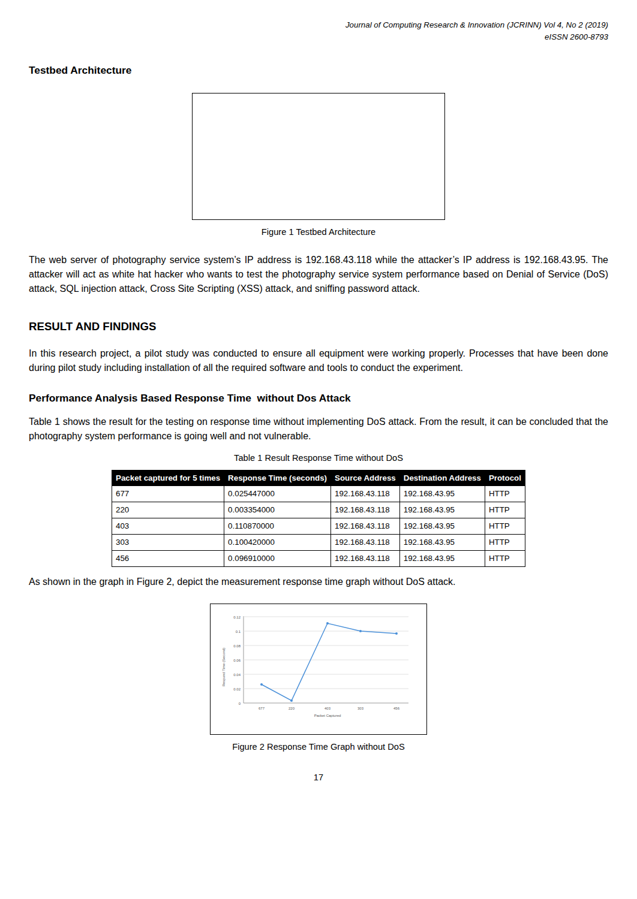Journal of Computing Research & Innovation (JCRINN) Vol 4, No 2 (2019) eISSN 2600-8793
Testbed Architecture
Figure 1 Testbed Architecture
The web server of photography service system’s IP address is 192.168.43.118 while the attacker’s IP address is 192.168.43.95. The attacker will act as white hat hacker who wants to test the photography service system performance based on Denial of Service (DoS) attack, SQL injection attack, Cross Site Scripting (XSS) attack, and sniffing password attack.
RESULT AND FINDINGS
In this research project, a pilot study was conducted to ensure all equipment were working properly. Processes that have been done during pilot study including installation of all the required software and tools to conduct the experiment.
Performance Analysis Based Response Time without Dos Attack
Table 1 shows the result for the testing on response time without implementing DoS attack. From the result, it can be concluded that the photography system performance is going well and not vulnerable.
Table 1 Result Response Time without DoS
| Packet captured for 5 times | Response Time (seconds) | Source Address | Destination Address | Protocol |
| --- | --- | --- | --- | --- |
| 677 | 0.025447000 | 192.168.43.118 | 192.168.43.95 | HTTP |
| 220 | 0.003354000 | 192.168.43.118 | 192.168.43.95 | HTTP |
| 403 | 0.110870000 | 192.168.43.118 | 192.168.43.95 | HTTP |
| 303 | 0.100420000 | 192.168.43.118 | 192.168.43.95 | HTTP |
| 456 | 0.096910000 | 192.168.43.118 | 192.168.43.95 | HTTP |
As shown in the graph in Figure 2, depict the measurement response time graph without DoS attack.
0 0.02 0.04 0.06 0.08 0.1 0.12 Respond Time (Second) 677 220 403 303 456 Packet Captured
Figure 2 Response Time Graph without DoS
17